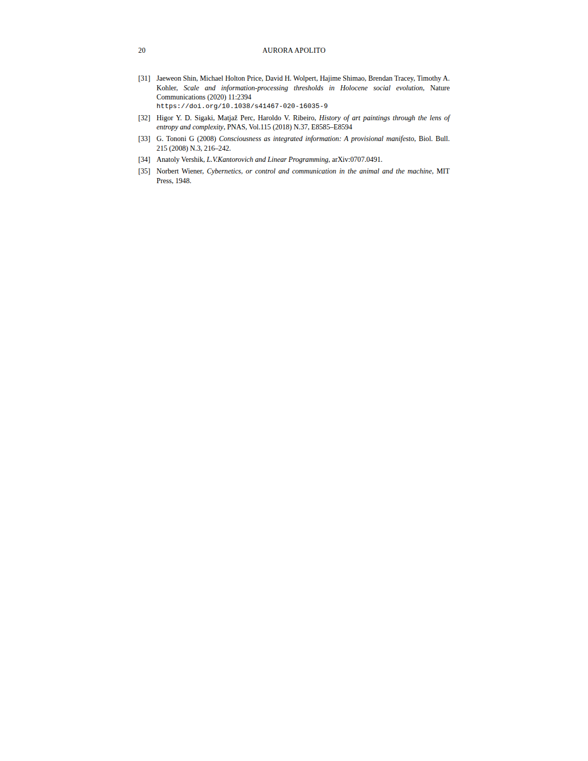20 AURORA APOLITO
[31] Jaeweon Shin, Michael Holton Price, David H. Wolpert, Hajime Shimao, Brendan Tracey, Timothy A. Kohler, Scale and information-processing thresholds in Holocene social evolution, Nature Communications (2020) 11:2394 https://doi.org/10.1038/s41467-020-16035-9
[32] Higor Y. D. Sigaki, Matjaž Perc, Haroldo V. Ribeiro, History of art paintings through the lens of entropy and complexity, PNAS, Vol.115 (2018) N.37, E8585–E8594
[33] G. Tononi G (2008) Consciousness as integrated information: A provisional manifesto, Biol. Bull. 215 (2008) N.3, 216–242.
[34] Anatoly Vershik, L.V.Kantorovich and Linear Programming, arXiv:0707.0491.
[35] Norbert Wiener, Cybernetics, or control and communication in the animal and the machine, MIT Press, 1948.